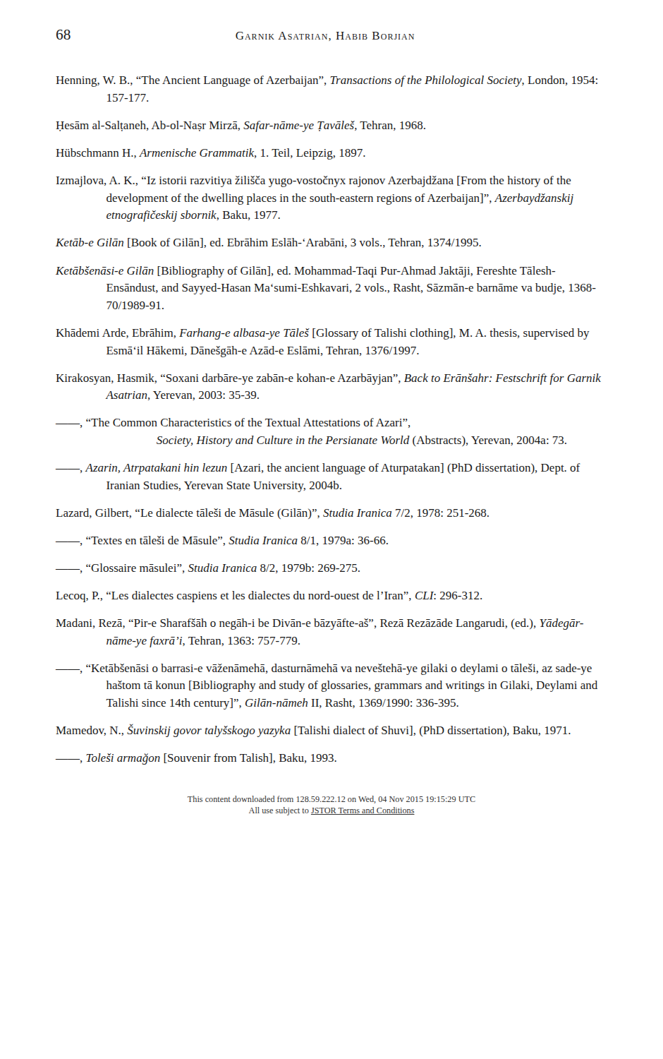68 Garnik Asatrian, Habib Borjian
Henning, W. B., “The Ancient Language of Azerbaijan”, Transactions of the Philological Society, London, 1954: 157-177.
Ḥesām al-Salṭaneh, Ab-ol-Naṣr Mirzā, Safar-nāme-ye Ṭavāleš, Tehran, 1968.
Hübschmann H., Armenische Grammatik, 1. Teil, Leipzig, 1897.
Izmajlova, A. K., “Iz istorii razvitiya žilišča yugo-vostočnyx rajonov Azerbajdžana [From the history of the development of the dwelling places in the south-eastern regions of Azerbaijan]”, Azerbaydžanskij etnografičeskij sbornik, Baku, 1977.
Ketāb-e Gilān [Book of Gilān], ed. Ebrāhim Eslāh-‘Arabāni, 3 vols., Tehran, 1374/1995.
Ketābšenāsi-e Gilān [Bibliography of Gilān], ed. Mohammad-Taqi Pur-Ahmad Jaktāji, Fereshte Tālesh-Ensāndust, and Sayyed-Hasan Ma‘sumi-Eshkavari, 2 vols., Rasht, Sāzmān-e barnāme va budje, 1368-70/1989-91.
Khādemi Arde, Ebrāhim, Farhang-e albasa-ye Tāleš [Glossary of Talishi clothing], M. A. thesis, supervised by Esmā‘il Hākemi, Dānešgāh-e Azād-e Eslāmi, Tehran, 1376/1997.
Kirakosyan, Hasmik, “Soxani darbāre-ye zabān-e kohan-e Azarbāyjan”, Back to Erānšahr: Festschrift for Garnik Asatrian, Yerevan, 2003: 35-39.
——, “The Common Characteristics of the Textual Attestations of Azari”, Society, History and Culture in the Persianate World (Abstracts), Yerevan, 2004a: 73.
——, Azarin, Atrpatakani hin lezun [Azari, the ancient language of Aturpatakan] (PhD dissertation), Dept. of Iranian Studies, Yerevan State University, 2004b.
Lazard, Gilbert, “Le dialecte tāleši de Māsule (Gilān)”, Studia Iranica 7/2, 1978: 251-268.
——, “Textes en tāleši de Māsule”, Studia Iranica 8/1, 1979a: 36-66.
——, “Glossaire māsulei”, Studia Iranica 8/2, 1979b: 269-275.
Lecoq, P., “Les dialectes caspiens et les dialectes du nord-ouest de l’Iran”, CLI: 296-312.
Madani, Rezā, “Pir-e Sharafšāh o negāh-i be Divān-e bāzyāfte-aš”, Rezā Rezāzāde Langarudi, (ed.), Yādegār-nāme-ye faxrā’i, Tehran, 1363: 757-779.
——, “Ketābšenāsi o barrasi-e vāženāmehā, dasturnāmehā va neveštehā-ye gilaki o deylami o tāleši, az sade-ye haštom tā konun [Bibliography and study of glossaries, grammars and writings in Gilaki, Deylami and Talishi since 14th century]”, Gilān-nāmeh II, Rasht, 1369/1990: 336-395.
Mamedov, N., Šuvinskij govor talyšskogo yazyka [Talishi dialect of Shuvi], (PhD dissertation), Baku, 1971.
——, Toleši armağon [Souvenir from Talish], Baku, 1993.
This content downloaded from 128.59.222.12 on Wed, 04 Nov 2015 19:15:29 UTC
All use subject to JSTOR Terms and Conditions